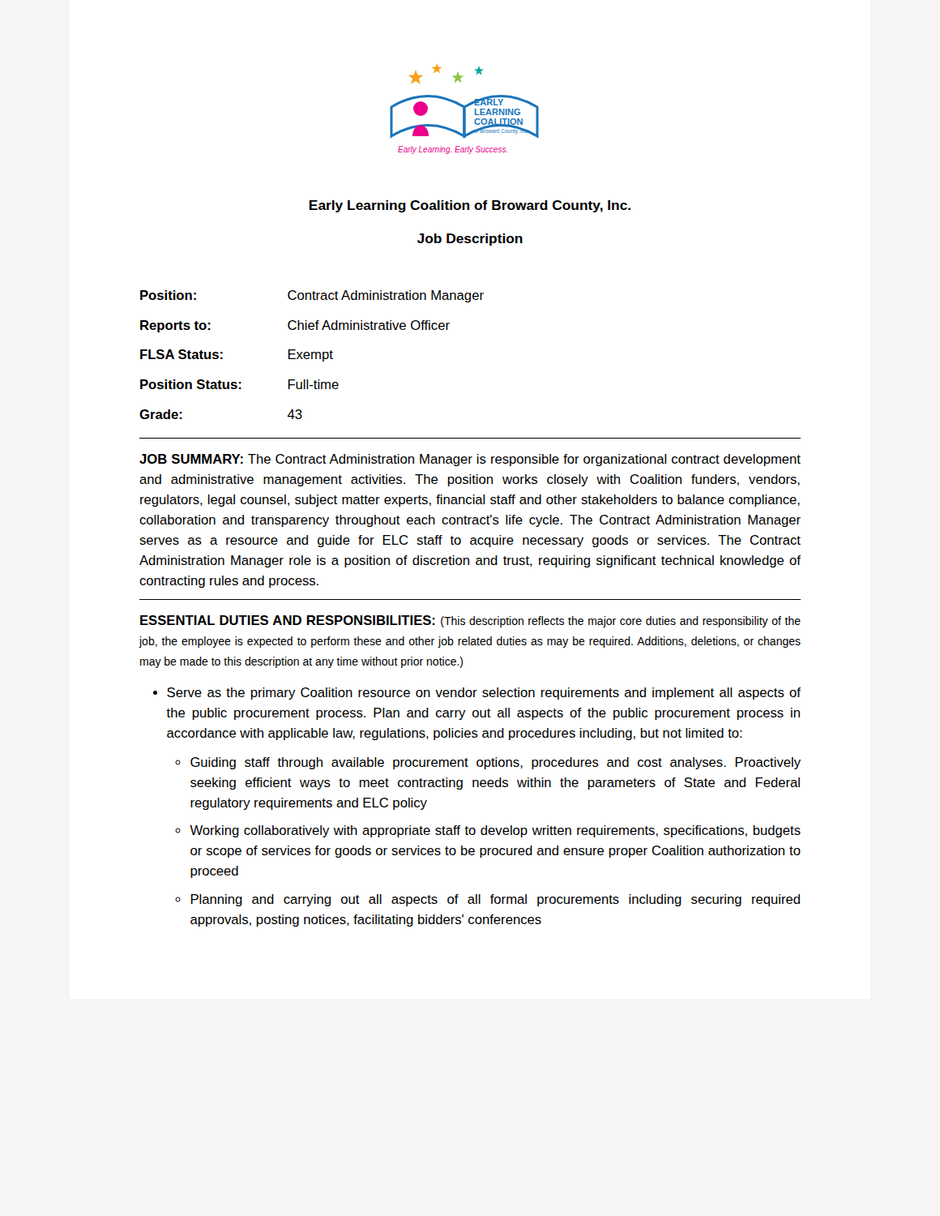EARLY LEARNING COALITION of Broward County, Inc. Early Learning. Early Success.
Early Learning Coalition of Broward County, Inc.
Job Description
| Position: | Contract Administration Manager |
| Reports to: | Chief Administrative Officer |
| FLSA Status: | Exempt |
| Position Status: | Full-time |
| Grade: | 43 |
JOB SUMMARY: The Contract Administration Manager is responsible for organizational contract development and administrative management activities. The position works closely with Coalition funders, vendors, regulators, legal counsel, subject matter experts, financial staff and other stakeholders to balance compliance, collaboration and transparency throughout each contract's life cycle. The Contract Administration Manager serves as a resource and guide for ELC staff to acquire necessary goods or services. The Contract Administration Manager role is a position of discretion and trust, requiring significant technical knowledge of contracting rules and process.
ESSENTIAL DUTIES AND RESPONSIBILITIES: (This description reflects the major core duties and responsibility of the job, the employee is expected to perform these and other job related duties as may be required. Additions, deletions, or changes may be made to this description at any time without prior notice.)
Serve as the primary Coalition resource on vendor selection requirements and implement all aspects of the public procurement process. Plan and carry out all aspects of the public procurement process in accordance with applicable law, regulations, policies and procedures including, but not limited to:
Guiding staff through available procurement options, procedures and cost analyses. Proactively seeking efficient ways to meet contracting needs within the parameters of State and Federal regulatory requirements and ELC policy
Working collaboratively with appropriate staff to develop written requirements, specifications, budgets or scope of services for goods or services to be procured and ensure proper Coalition authorization to proceed
Planning and carrying out all aspects of all formal procurements including securing required approvals, posting notices, facilitating bidders' conferences